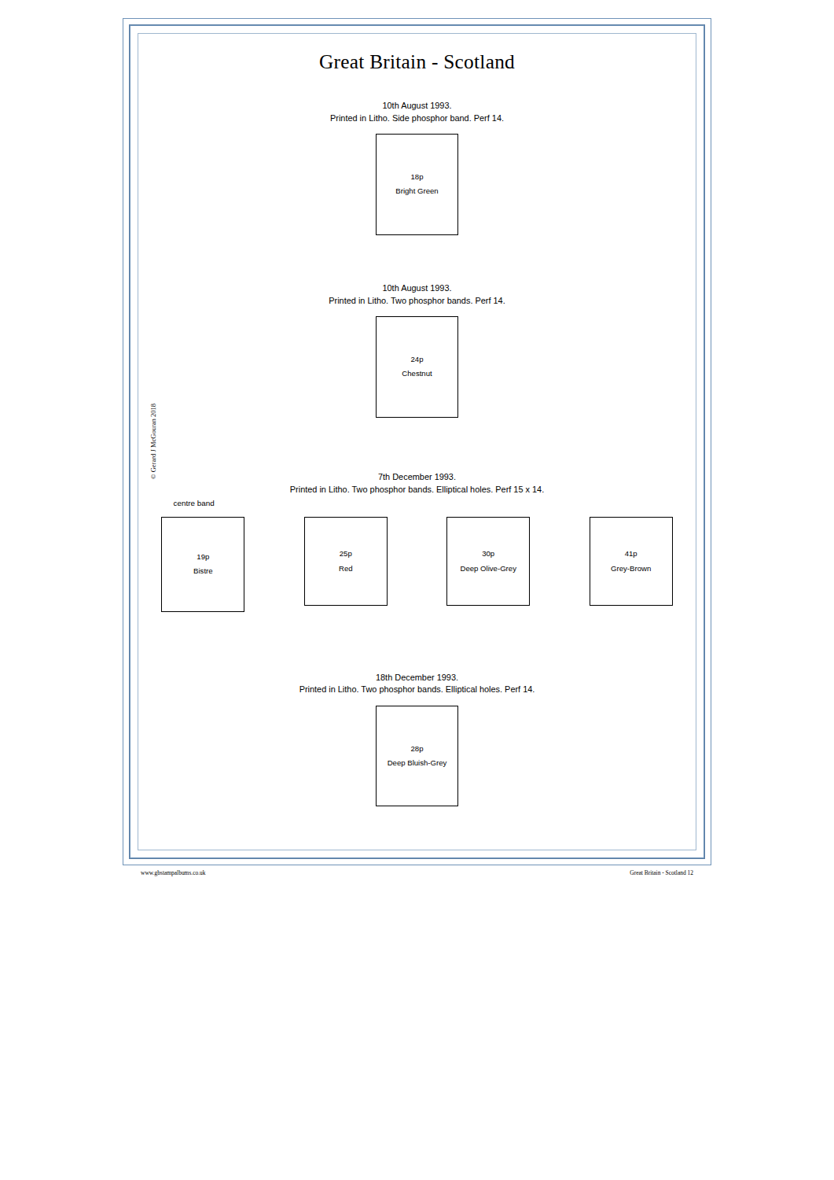© Gerard J McGouran 2018
Great Britain - Scotland
10th August 1993.
Printed in Litho. Side phosphor band. Perf 14.
18p
Bright Green
10th August 1993.
Printed in Litho. Two phosphor bands. Perf 14.
24p
Chestnut
7th December 1993.
Printed in Litho. Two phosphor bands. Elliptical holes. Perf 15 x 14.
centre band
19p
Bistre
25p
Red
30p
Deep Olive-Grey
41p
Grey-Brown
18th December 1993.
Printed in Litho. Two phosphor bands. Elliptical holes. Perf 14.
28p
Deep Bluish-Grey
www.gbstampalbums.co.uk
Great Britain - Scotland 12